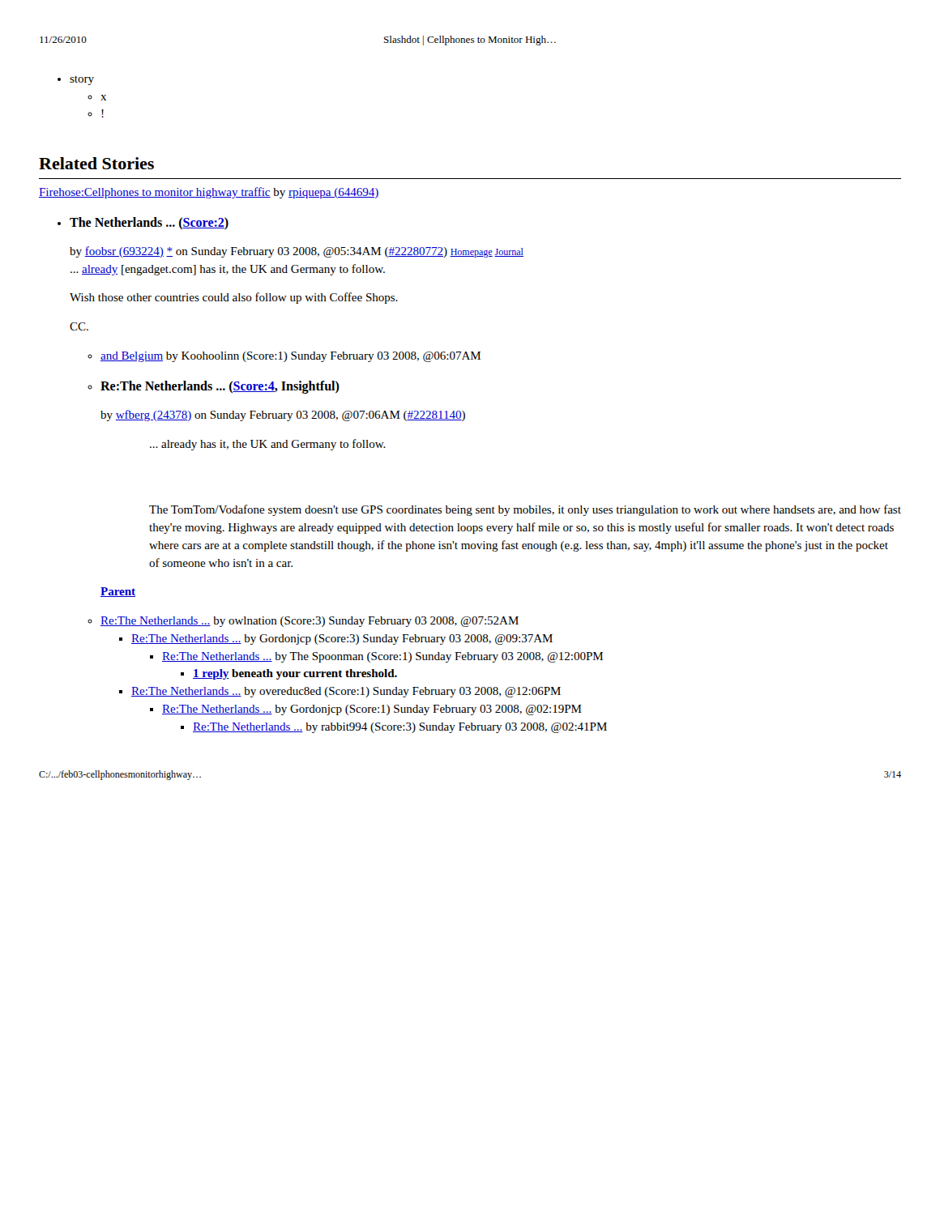11/26/2010
Slashdot | Cellphones to Monitor High…
story
x
!
Related Stories
Firehose:Cellphones to monitor highway traffic by rpiquepa (644694)
The Netherlands ... (Score:2)
by foobsr (693224) * on Sunday February 03 2008, @05:34AM (#22280772) Homepage Journal
... already [engadget.com] has it, the UK and Germany to follow.
Wish those other countries could also follow up with Coffee Shops.
CC.
and Belgium by Koohoolinn (Score:1) Sunday February 03 2008, @06:07AM
Re:The Netherlands ... (Score:4, Insightful)
by wfberg (24378) on Sunday February 03 2008, @07:06AM (#22281140)
... already has it, the UK and Germany to follow.
The TomTom/Vodafone system doesn't use GPS coordinates being sent by mobiles, it only uses triangulation to work out where handsets are, and how fast they're moving. Highways are already equipped with detection loops every half mile or so, so this is mostly useful for smaller roads. It won't detect roads where cars are at a complete standstill though, if the phone isn't moving fast enough (e.g. less than, say, 4mph) it'll assume the phone's just in the pocket of someone who isn't in a car.
Parent
Re:The Netherlands ... by owlnation (Score:3) Sunday February 03 2008, @07:52AM
Re:The Netherlands ... by Gordonjcp (Score:3) Sunday February 03 2008, @09:37AM
Re:The Netherlands ... by The Spoonman (Score:1) Sunday February 03 2008, @12:00PM
1 reply beneath your current threshold.
Re:The Netherlands ... by overeduc8ed (Score:1) Sunday February 03 2008, @12:06PM
Re:The Netherlands ... by Gordonjcp (Score:1) Sunday February 03 2008, @02:19PM
Re:The Netherlands ... by rabbit994 (Score:3) Sunday February 03 2008, @02:41PM
C:/.../feb03-cellphonesmonitorhighway…
3/14